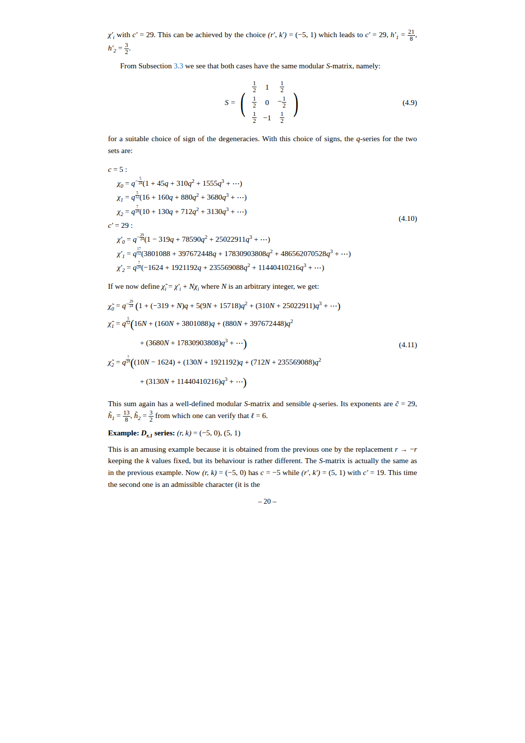χ′i with c′ = 29. This can be achieved by the choice (r′, k′) = (−5, 1) which leads to c′ = 29, h′1 = 218, h′2 = 32.
From Subsection 3.3 we see that both cases have the same modular S-matrix, namely:
S = (
| 1 2 | 1 | 1 2 |
| 1 2 | 0 | − 1 2 |
| 1 2 | −1 | 1 2 |
) (4.9)
for a suitable choice of sign of the degeneracies. With this choice of signs, the q-series for the two sets are:
c = 5 :
χ0 = q−524(1 + 45q + 310q2 + 1555q3 + ⋯)
χ1 = q512(16 + 160q + 880q2 + 3680q3 + ⋯)
χ2 = q724(10 + 130q + 712q2 + 3130q3 + ⋯)
c′ = 29 :
χ′0 = q−2924(1 − 319q + 78590q2 + 25022911q3 + ⋯)
χ′1 = q1712(3801088 + 397672448q + 17830903808q2 + 486562070528q3 + ⋯)
χ′2 = q724(−1624 + 1921192q + 235569088q2 + 11440410216q3 + ⋯)
(4.10)
If we now define χ̃i = χ′i + Nχi where N is an arbitrary integer, we get:
χ̃0 = q−2924 (1 + (−319 + N)q + 5(9N + 15718)q2 + (310N + 25022911)q3 + ⋯)
χ̃1 = q512(16N + (160N + 3801088)q + (880N + 397672448)q2
+ (3680N + 17830903808)q3 + ⋯)
χ̃2 = q724((10N − 1624) + (130N + 1921192)q + (712N + 235569088)q2
+ (3130N + 11440410216)q3 + ⋯)
(4.11)
This sum again has a well-defined modular S-matrix and sensible q-series. Its exponents are c̃ = 29, h̃1 = 138, h̃2 = 32 from which one can verify that ℓ = 6.
Example: Dr,1 series: (r, k) = (−5, 0), (5, 1)
This is an amusing example because it is obtained from the previous one by the replacement r → −r keeping the k values fixed, but its behaviour is rather different. The S-matrix is actually the same as in the previous example. Now (r, k) = (−5, 0) has c = −5 while (r′, k′) = (5, 1) with c′ = 19. This time the second one is an admissible character (it is the
– 20 –